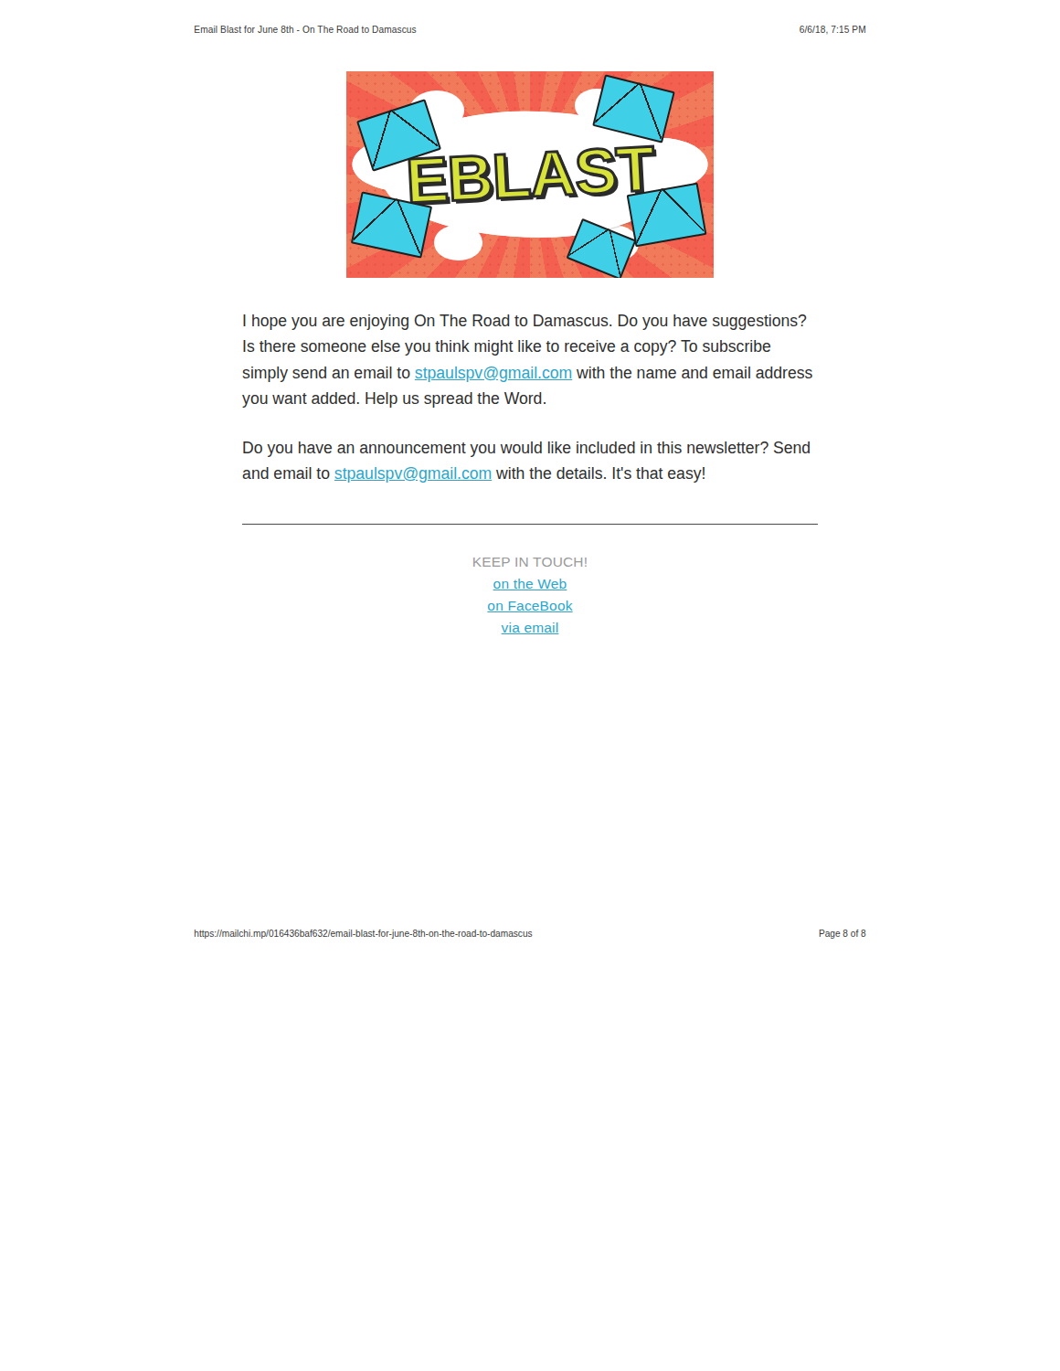Email Blast for June 8th - On The Road to Damascus
6/6/18, 7:15 PM
EBLAST
I hope you are enjoying On The Road to Damascus. Do you have suggestions? Is there someone else you think might like to receive a copy? To subscribe simply send an email to stpaulspv@gmail.com with the name and email address you want added. Help us spread the Word.
Do you have an announcement you would like included in this newsletter? Send and email to stpaulspv@gmail.com with the details. It's that easy!
KEEP IN TOUCH!
on the Web on FaceBook via email
https://mailchi.mp/016436baf632/email-blast-for-june-8th-on-the-road-to-damascus
Page 8 of 8